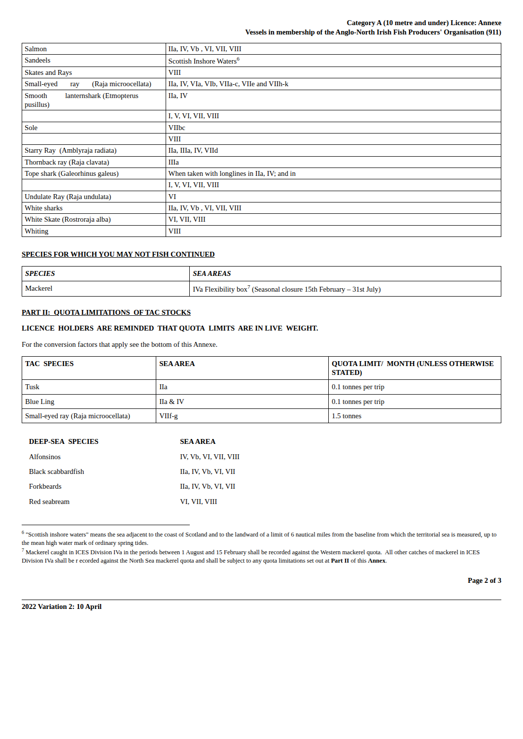Category A (10 metre and under) Licence: Annexe
Vessels in membership of the Anglo-North Irish Fish Producers' Organisation (911)
| Salmon | IIa, IV, Vb , VI, VII, VIII |
| Sandeels | Scottish Inshore Waters 6 |
| Skates and Rays | VIII |
| Small-eyed ray (Raja microocellata) | IIa, IV, VIa, VIb, VIIa-c, VIIe and VIIh-k |
| Smooth lanternshark (Etmopterus pusillus) | IIa, IV |
| | I, V, VI, VII, VIII |
| Sole | VIIbc |
| | VIII |
| Starry Ray (Amblyraja radiata) | IIa, IIIa, IV, VIId |
| Thornback ray (Raja clavata) | IIIa |
| Tope shark (Galeorhinus galeus) | When taken with longlines in IIa, IV; and in |
| | I, V, VI, VII, VIII |
| Undulate Ray (Raja undulata) | VI |
| White sharks | IIa, IV, Vb , VI, VII, VIII |
| White Skate (Rostroraja alba) | VI, VII, VIII |
| Whiting | VIII |
SPECIES FOR WHICH YOU MAY NOT FISH CONTINUED
| SPECIES | SEA AREAS |
| Mackerel | IVa Flexibility box 7 (Seasonal closure 15th February – 31st July) |
PART II: QUOTA LIMITATIONS OF TAC STOCKS
LICENCE HOLDERS ARE REMINDED THAT QUOTA LIMITS ARE IN LIVE WEIGHT.
For the conversion factors that apply see the bottom of this Annexe.
| TAC SPECIES | SEA AREA | QUOTA LIMIT/ MONTH (UNLESS OTHERWISE STATED) |
| --- | --- | --- |
| Tusk | IIa | 0.1 tonnes per trip |
| Blue Ling | IIa & IV | 0.1 tonnes per trip |
| Small-eyed ray (Raja microocellata) | VIIf-g | 1.5 tonnes |
| DEEP-SEA SPECIES | SEA AREA |
| Alfonsinos | IV, Vb, VI, VII, VIII |
| Black scabbardfish | IIa, IV, Vb, VI, VII |
| Forkbeards | IIa, IV, Vb, VI, VII |
| Red seabream | VI, VII, VIII |
6 "Scottish inshore waters" means the sea adjacent to the coast of Scotland and to the landward of a limit of 6 nautical miles from the baseline from which the territorial sea is measured, up to the mean high water mark of ordinary spring tides.
7 Mackerel caught in ICES Division IVa in the periods between 1 August and 15 February shall be recorded against the Western mackerel quota. All other catches of mackerel in ICES Division IVa shall be r ecorded against the North Sea mackerel quota and shall be subject to any quota limitations set out at Part II of this Annex.
Page 2 of 3
2022 Variation 2: 10 April